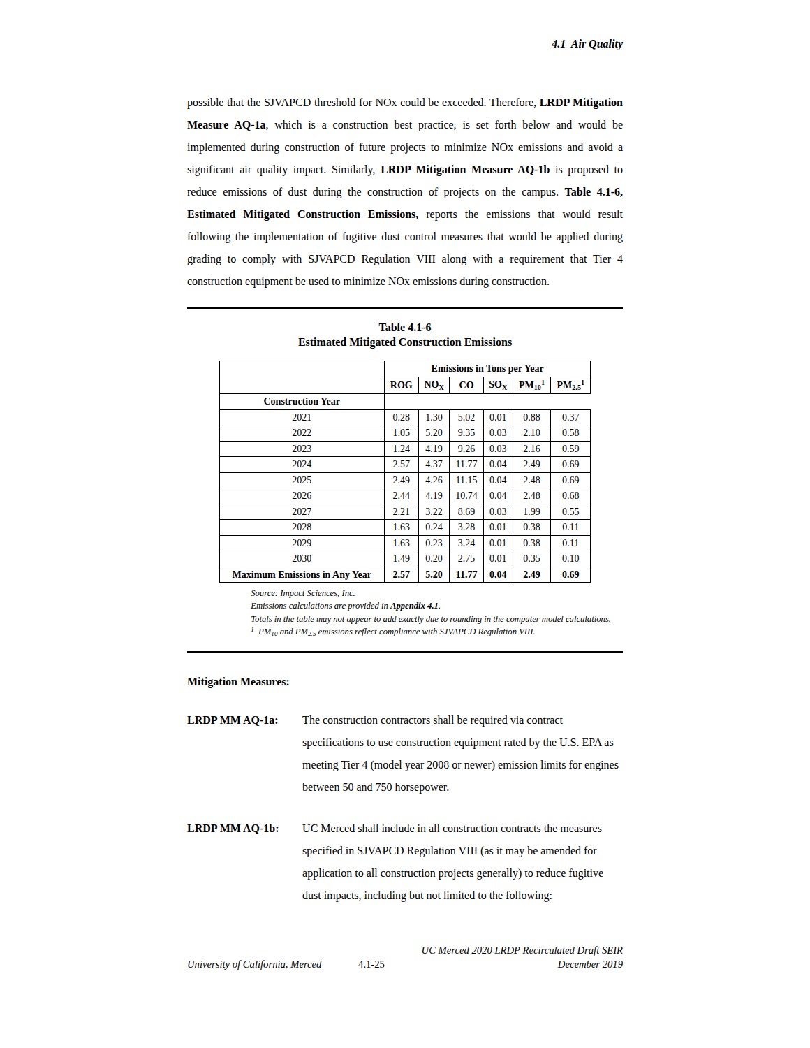4.1 Air Quality
possible that the SJVAPCD threshold for NOx could be exceeded. Therefore, LRDP Mitigation Measure AQ-1a, which is a construction best practice, is set forth below and would be implemented during construction of future projects to minimize NOx emissions and avoid a significant air quality impact. Similarly, LRDP Mitigation Measure AQ-1b is proposed to reduce emissions of dust during the construction of projects on the campus. Table 4.1-6, Estimated Mitigated Construction Emissions, reports the emissions that would result following the implementation of fugitive dust control measures that would be applied during grading to comply with SJVAPCD Regulation VIII along with a requirement that Tier 4 construction equipment be used to minimize NOx emissions during construction.
Table 4.1-6
Estimated Mitigated Construction Emissions
| | Emissions in Tons per Year |
| --- | --- |
| ROG | NO X | CO | SO X | PM 10 1 | PM 2.5 1 |
| Construction Year | |
| 2021 | 0.28 | 1.30 | 5.02 | 0.01 | 0.88 | 0.37 |
| 2022 | 1.05 | 5.20 | 9.35 | 0.03 | 2.10 | 0.58 |
| 2023 | 1.24 | 4.19 | 9.26 | 0.03 | 2.16 | 0.59 |
| 2024 | 2.57 | 4.37 | 11.77 | 0.04 | 2.49 | 0.69 |
| 2025 | 2.49 | 4.26 | 11.15 | 0.04 | 2.48 | 0.69 |
| 2026 | 2.44 | 4.19 | 10.74 | 0.04 | 2.48 | 0.68 |
| 2027 | 2.21 | 3.22 | 8.69 | 0.03 | 1.99 | 0.55 |
| 2028 | 1.63 | 0.24 | 3.28 | 0.01 | 0.38 | 0.11 |
| 2029 | 1.63 | 0.23 | 3.24 | 0.01 | 0.38 | 0.11 |
| 2030 | 1.49 | 0.20 | 2.75 | 0.01 | 0.35 | 0.10 |
| Maximum Emissions in Any Year | 2.57 | 5.20 | 11.77 | 0.04 | 2.49 | 0.69 |
Source: Impact Sciences, Inc.
Emissions calculations are provided in Appendix 4.1.
Totals in the table may not appear to add exactly due to rounding in the computer model calculations.
1 PM10 and PM2.5 emissions reflect compliance with SJVAPCD Regulation VIII.
Mitigation Measures:
LRDP MM AQ-1a:
The construction contractors shall be required via contract specifications to use construction equipment rated by the U.S. EPA as meeting Tier 4 (model year 2008 or newer) emission limits for engines between 50 and 750 horsepower.
LRDP MM AQ-1b:
UC Merced shall include in all construction contracts the measures specified in SJVAPCD Regulation VIII (as it may be amended for application to all construction projects generally) to reduce fugitive dust impacts, including but not limited to the following:
University of California, Merced
4.1-25
UC Merced 2020 LRDP Recirculated Draft SEIR
December 2019